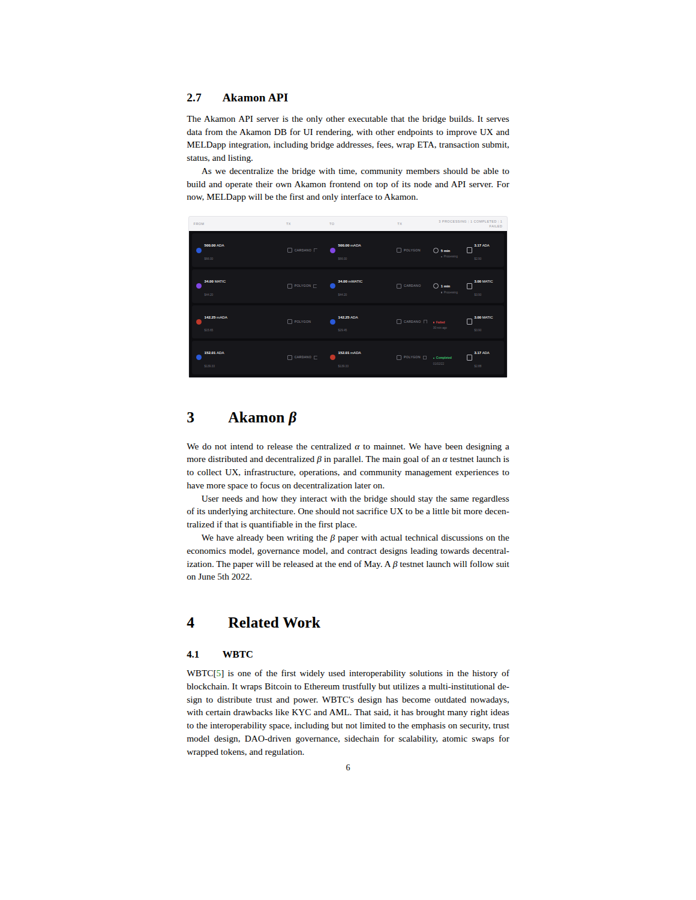2.7 Akamon API
The Akamon API server is the only other executable that the bridge builds. It serves data from the Akamon DB for UI rendering, with other endpoints to improve UX and MELDapp integration, including bridge addresses, fees, wrap ETA, transaction submit, status, and listing.
As we decentralize the bridge with time, community members should be able to build and operate their own Akamon frontend on top of its node and API server. For now, MELDapp will be the first and only interface to Akamon.
FROM
TX
TO
TX
3 PROCESSING|1 COMPLETED|1 FAILED
500.00 ADA
$66.00
Cardano
500.00 mADA
$66.00
Polygon
5 min
Processing
3.17 ADA
$2.90
34.00 MATIC
$44.20
Polygon
34.00 mMATIC
$44.20
Cardano
1 min
Processing
3.00 MATIC
$3.90
142.25 mADA
$15.65
Polygon
142.25 ADA
$29.45
Cardano
Failed
30 min ago
3.00 MATIC
$3.90
152.01 ADA
$139.33
Cardano
152.01 mADA
$139.33
Polygon
Completed
01/02/22
3.17 ADA
$2.88
3 Akamon β
We do not intend to release the centralized α to mainnet. We have been designing a more distributed and decentralized β in parallel. The main goal of an α testnet launch is to collect UX, infrastructure, operations, and community management experiences to have more space to focus on decentralization later on.
User needs and how they interact with the bridge should stay the same regardless of its underlying architecture. One should not sacrifice UX to be a little bit more decentralized if that is quantifiable in the first place.
We have already been writing the β paper with actual technical discussions on the economics model, governance model, and contract designs leading towards decentralization. The paper will be released at the end of May. A β testnet launch will follow suit on June 5th 2022.
4 Related Work
4.1 WBTC
WBTC[5] is one of the first widely used interoperability solutions in the history of blockchain. It wraps Bitcoin to Ethereum trustfully but utilizes a multi-institutional design to distribute trust and power. WBTC's design has become outdated nowadays, with certain drawbacks like KYC and AML. That said, it has brought many right ideas to the interoperability space, including but not limited to the emphasis on security, trust model design, DAO-driven governance, sidechain for scalability, atomic swaps for wrapped tokens, and regulation.
6